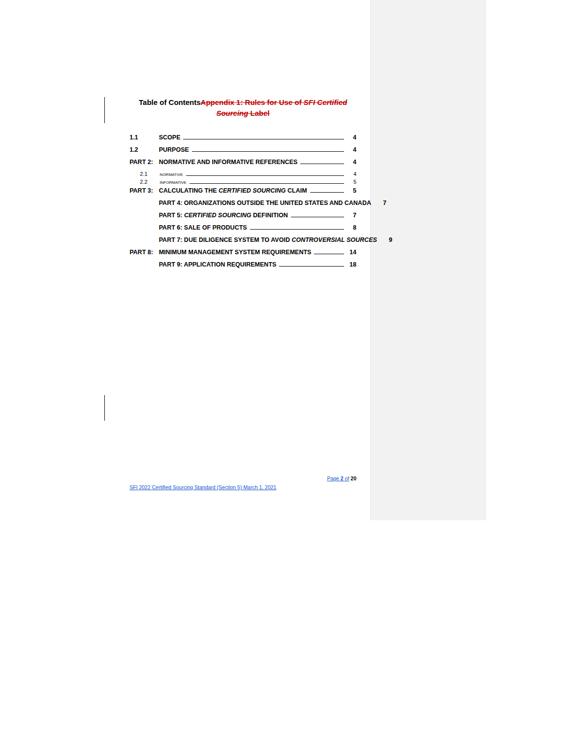Table of ContentsAppendix 1: Rules for Use of SFI Certified Sourcing Label
1.1 SCOPE 4
1.2 PURPOSE 4
PART 2: NORMATIVE AND INFORMATIVE REFERENCES 4
2.1 Normative 4
2.2 Informative 5
PART 3: CALCULATING THE CERTIFIED SOURCING CLAIM 5
PART 4: ORGANIZATIONS OUTSIDE THE UNITED STATES AND CANADA 7
PART 5: CERTIFIED SOURCING DEFINITION 7
PART 6: SALE OF PRODUCTS 8
PART 7: DUE DILIGENCE SYSTEM TO AVOID CONTROVERSIAL SOURCES 9
PART 8: MINIMUM MANAGEMENT SYSTEM REQUIREMENTS 14
PART 9: APPLICATION REQUIREMENTS 18
Page 2 of 20
SFI 2022 Certified Sourcing Standard (Section 5) March 1, 2021